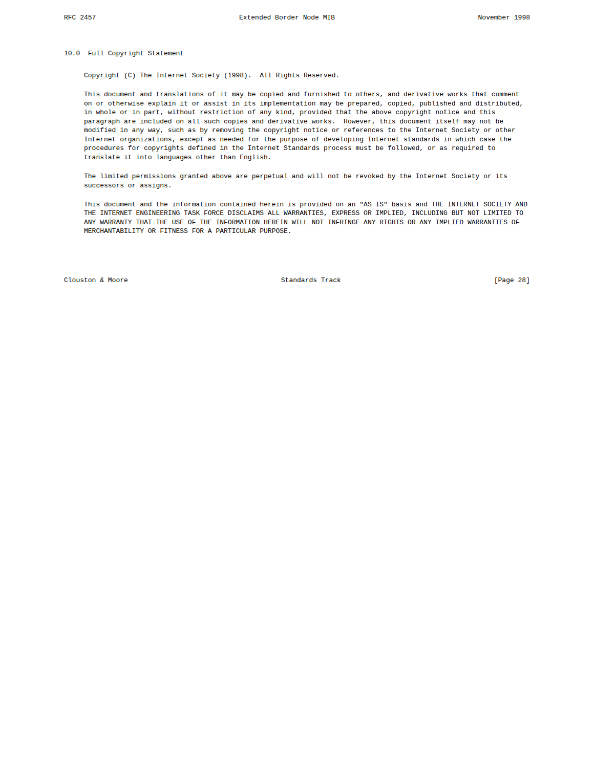RFC 2457 Extended Border Node MIB November 1998
10.0 Full Copyright Statement
Copyright (C) The Internet Society (1998). All Rights Reserved.
This document and translations of it may be copied and furnished to others, and derivative works that comment on or otherwise explain it or assist in its implementation may be prepared, copied, published and distributed, in whole or in part, without restriction of any kind, provided that the above copyright notice and this paragraph are included on all such copies and derivative works. However, this document itself may not be modified in any way, such as by removing the copyright notice or references to the Internet Society or other Internet organizations, except as needed for the purpose of developing Internet standards in which case the procedures for copyrights defined in the Internet Standards process must be followed, or as required to translate it into languages other than English.
The limited permissions granted above are perpetual and will not be revoked by the Internet Society or its successors or assigns.
This document and the information contained herein is provided on an "AS IS" basis and THE INTERNET SOCIETY AND THE INTERNET ENGINEERING TASK FORCE DISCLAIMS ALL WARRANTIES, EXPRESS OR IMPLIED, INCLUDING BUT NOT LIMITED TO ANY WARRANTY THAT THE USE OF THE INFORMATION HEREIN WILL NOT INFRINGE ANY RIGHTS OR ANY IMPLIED WARRANTIES OF MERCHANTABILITY OR FITNESS FOR A PARTICULAR PURPOSE.
Clouston & Moore Standards Track [Page 28]